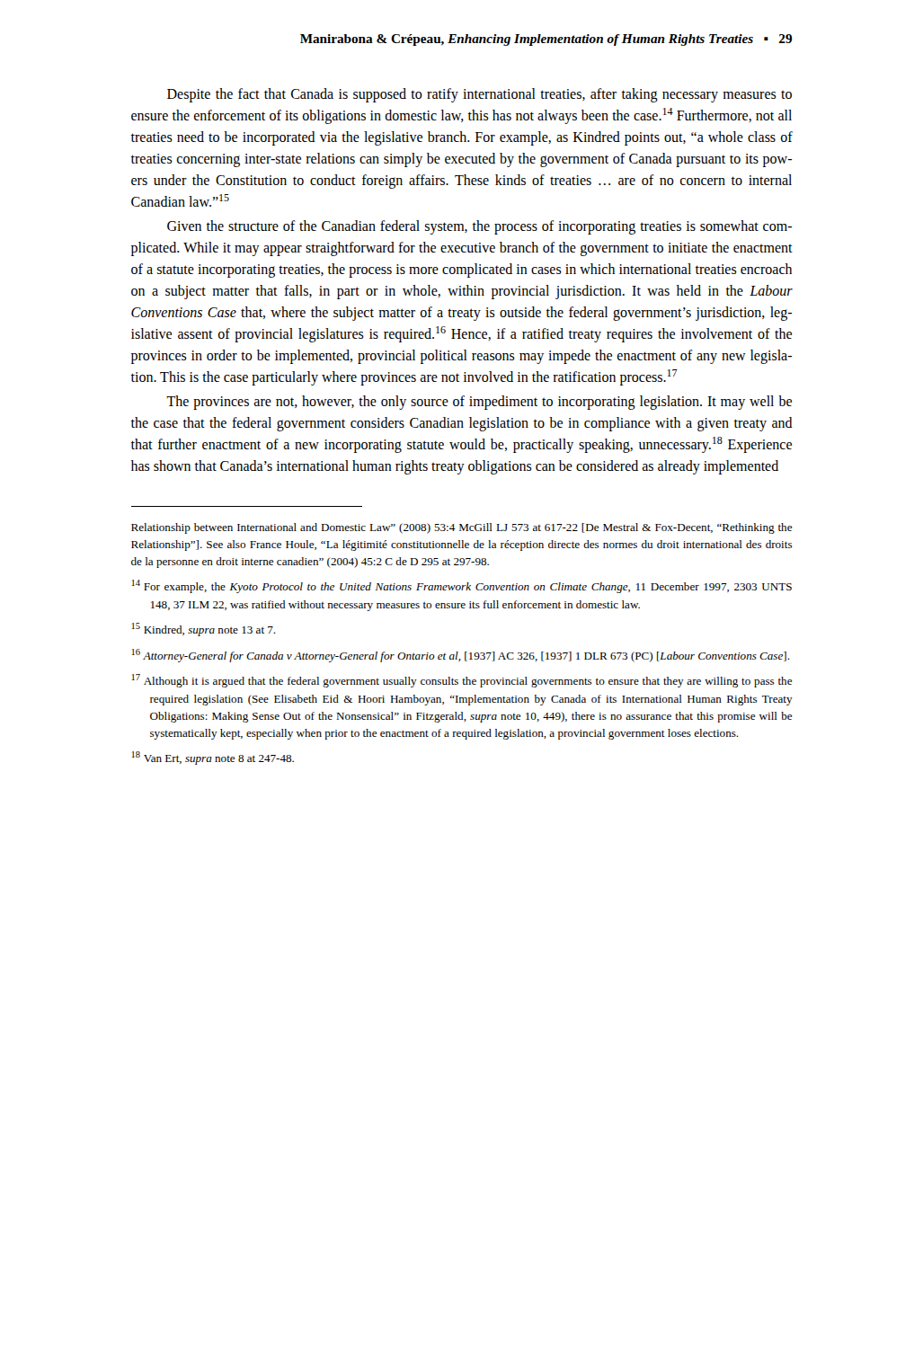Manirabona & Crépeau, Enhancing Implementation of Human Rights Treaties ▪ 29
Despite the fact that Canada is supposed to ratify international treaties, after taking necessary measures to ensure the enforcement of its obligations in domestic law, this has not always been the case.14 Furthermore, not all treaties need to be incorporated via the legislative branch. For example, as Kindred points out, “a whole class of treaties concerning inter-state relations can simply be executed by the government of Canada pursuant to its powers under the Constitution to conduct foreign affairs. These kinds of treaties … are of no concern to internal Canadian law.”15
Given the structure of the Canadian federal system, the process of incorporating treaties is somewhat complicated. While it may appear straightforward for the executive branch of the government to initiate the enactment of a statute incorporating treaties, the process is more complicated in cases in which international treaties encroach on a subject matter that falls, in part or in whole, within provincial jurisdiction. It was held in the Labour Conventions Case that, where the subject matter of a treaty is outside the federal government’s jurisdiction, legislative assent of provincial legislatures is required.16 Hence, if a ratified treaty requires the involvement of the provinces in order to be implemented, provincial political reasons may impede the enactment of any new legislation. This is the case particularly where provinces are not involved in the ratification process.17
The provinces are not, however, the only source of impediment to incorporating legislation. It may well be the case that the federal government considers Canadian legislation to be in compliance with a given treaty and that further enactment of a new incorporating statute would be, practically speaking, unnecessary.18 Experience has shown that Canada’s international human rights treaty obligations can be considered as already implemented
Relationship between International and Domestic Law” (2008) 53:4 McGill LJ 573 at 617-22 [De Mestral & Fox-Decent, “Rethinking the Relationship”]. See also France Houle, “La légitimité constitutionnelle de la réception directe des normes du droit international des droits de la personne en droit interne canadien” (2004) 45:2 C de D 295 at 297-98.
14 For example, the Kyoto Protocol to the United Nations Framework Convention on Climate Change, 11 December 1997, 2303 UNTS 148, 37 ILM 22, was ratified without necessary measures to ensure its full enforcement in domestic law.
15 Kindred, supra note 13 at 7.
16 Attorney-General for Canada v Attorney-General for Ontario et al, [1937] AC 326, [1937] 1 DLR 673 (PC) [Labour Conventions Case].
17 Although it is argued that the federal government usually consults the provincial governments to ensure that they are willing to pass the required legislation (See Elisabeth Eid & Hoori Hamboyan, “Implementation by Canada of its International Human Rights Treaty Obligations: Making Sense Out of the Nonsensical” in Fitzgerald, supra note 10, 449), there is no assurance that this promise will be systematically kept, especially when prior to the enactment of a required legislation, a provincial government loses elections.
18 Van Ert, supra note 8 at 247-48.